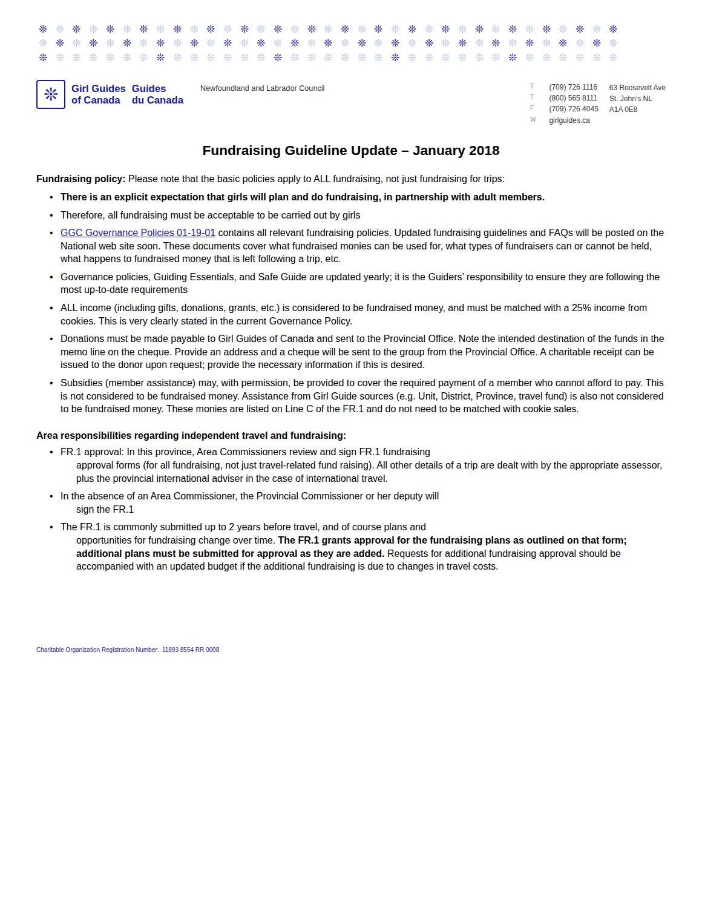❊❊❊❊❊❊❊❊❊❊❊❊❊❊❊❊❊❊❊❊❊❊❊❊❊❊❊❊❊❊❊❊❊❊❊
❊❊❊❊❊❊❊❊❊❊❊❊❊❊❊❊❊❊❊❊❊❊❊❊❊❊❊❊❊❊❊❊❊❊❊
❊❊❊❊❊❊❊❊❊❊❊❊❊❊❊❊❊❊❊❊❊❊❊❊❊❊❊❊❊❊❊❊❊❊❊
❊
Girl Guides
of Canada Guides
du Canada
Newfoundland and Labrador Council
T(709) 726 1116
63 Roosevelt Ave
St. John’s NL
A1A 0E8
T(800) 565 8111 F(709) 726 4045 Wgirlguides.ca
Fundraising Guideline Update – January 2018
Fundraising policy: Please note that the basic policies apply to ALL fundraising, not just fundraising for trips:
There is an explicit expectation that girls will plan and do fundraising, in partnership with adult members.
Therefore, all fundraising must be acceptable to be carried out by girls
GGC Governance Policies 01-19-01 contains all relevant fundraising policies. Updated fundraising guidelines and FAQs will be posted on the National web site soon. These documents cover what fundraised monies can be used for, what types of fundraisers can or cannot be held, what happens to fundraised money that is left following a trip, etc.
Governance policies, Guiding Essentials, and Safe Guide are updated yearly; it is the Guiders’ responsibility to ensure they are following the most up-to-date requirements
ALL income (including gifts, donations, grants, etc.) is considered to be fundraised money, and must be matched with a 25% income from cookies. This is very clearly stated in the current Governance Policy.
Donations must be made payable to Girl Guides of Canada and sent to the Provincial Office. Note the intended destination of the funds in the memo line on the cheque. Provide an address and a cheque will be sent to the group from the Provincial Office. A charitable receipt can be issued to the donor upon request; provide the necessary information if this is desired.
Subsidies (member assistance) may, with permission, be provided to cover the required payment of a member who cannot afford to pay. This is not considered to be fundraised money. Assistance from Girl Guide sources (e.g. Unit, District, Province, travel fund) is also not considered to be fundraised money. These monies are listed on Line C of the FR.1 and do not need to be matched with cookie sales.
Area responsibilities regarding independent travel and fundraising:
FR.1 approval: In this province, Area Commissioners review and sign FR.1 fundraising approval forms (for all fundraising, not just travel-related fund raising). All other details of a trip are dealt with by the appropriate assessor, plus the provincial international adviser in the case of international travel.
In the absence of an Area Commissioner, the Provincial Commissioner or her deputy will sign the FR.1
The FR.1 is commonly submitted up to 2 years before travel, and of course plans and opportunities for fundraising change over time. The FR.1 grants approval for the fundraising plans as outlined on that form; additional plans must be submitted for approval as they are added. Requests for additional fundraising approval should be accompanied with an updated budget if the additional fundraising is due to changes in travel costs.
Charitable Organization Registration Number: 11893 8554 RR 0008